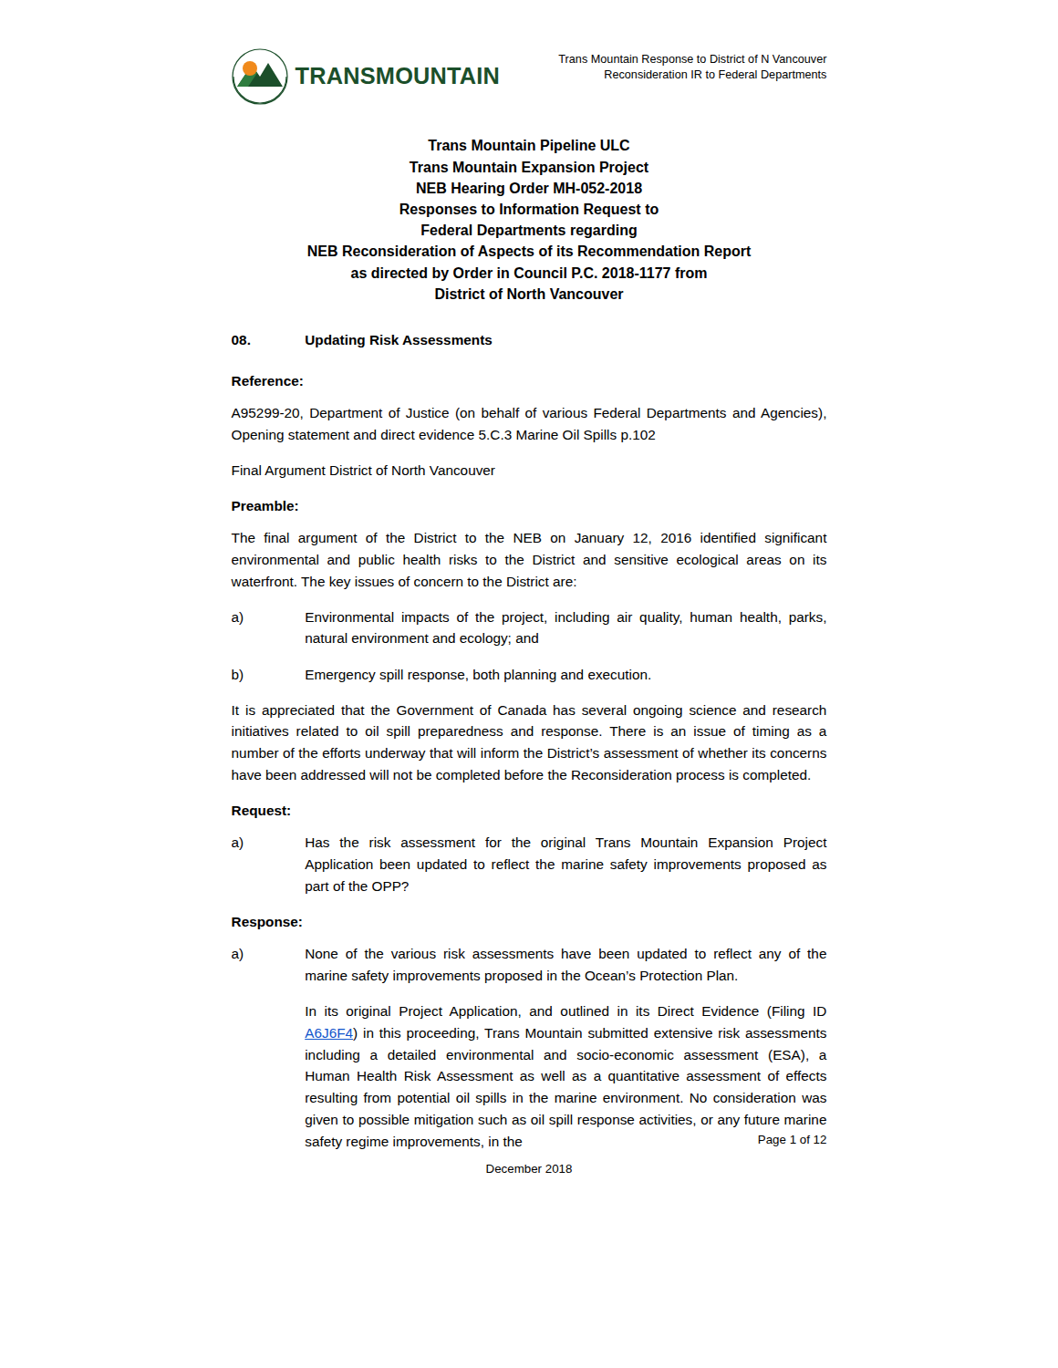TRANS MOUNTAIN
Trans Mountain Response to District of N Vancouver
Reconsideration IR to Federal Departments
Trans Mountain Pipeline ULC
Trans Mountain Expansion Project
NEB Hearing Order MH-052-2018
Responses to Information Request to
Federal Departments regarding
NEB Reconsideration of Aspects of its Recommendation Report
as directed by Order in Council P.C. 2018-1177 from
District of North Vancouver
08.
Updating Risk Assessments
Reference:
A95299-20, Department of Justice (on behalf of various Federal Departments and Agencies), Opening statement and direct evidence 5.C.3 Marine Oil Spills p.102
Final Argument District of North Vancouver
Preamble:
The final argument of the District to the NEB on January 12, 2016 identified significant environmental and public health risks to the District and sensitive ecological areas on its waterfront. The key issues of concern to the District are:
a)
Environmental impacts of the project, including air quality, human health, parks, natural environment and ecology; and
b)
Emergency spill response, both planning and execution.
It is appreciated that the Government of Canada has several ongoing science and research initiatives related to oil spill preparedness and response. There is an issue of timing as a number of the efforts underway that will inform the District’s assessment of whether its concerns have been addressed will not be completed before the Reconsideration process is completed.
Request:
a)
Has the risk assessment for the original Trans Mountain Expansion Project Application been updated to reflect the marine safety improvements proposed as part of the OPP?
Response:
a)
None of the various risk assessments have been updated to reflect any of the marine safety improvements proposed in the Ocean’s Protection Plan.
In its original Project Application, and outlined in its Direct Evidence (Filing ID A6J6F4) in this proceeding, Trans Mountain submitted extensive risk assessments including a detailed environmental and socio-economic assessment (ESA), a Human Health Risk Assessment as well as a quantitative assessment of effects resulting from potential oil spills in the marine environment. No consideration was given to possible mitigation such as oil spill response activities, or any future marine safety regime improvements, in the
Page 1 of 12
December 2018